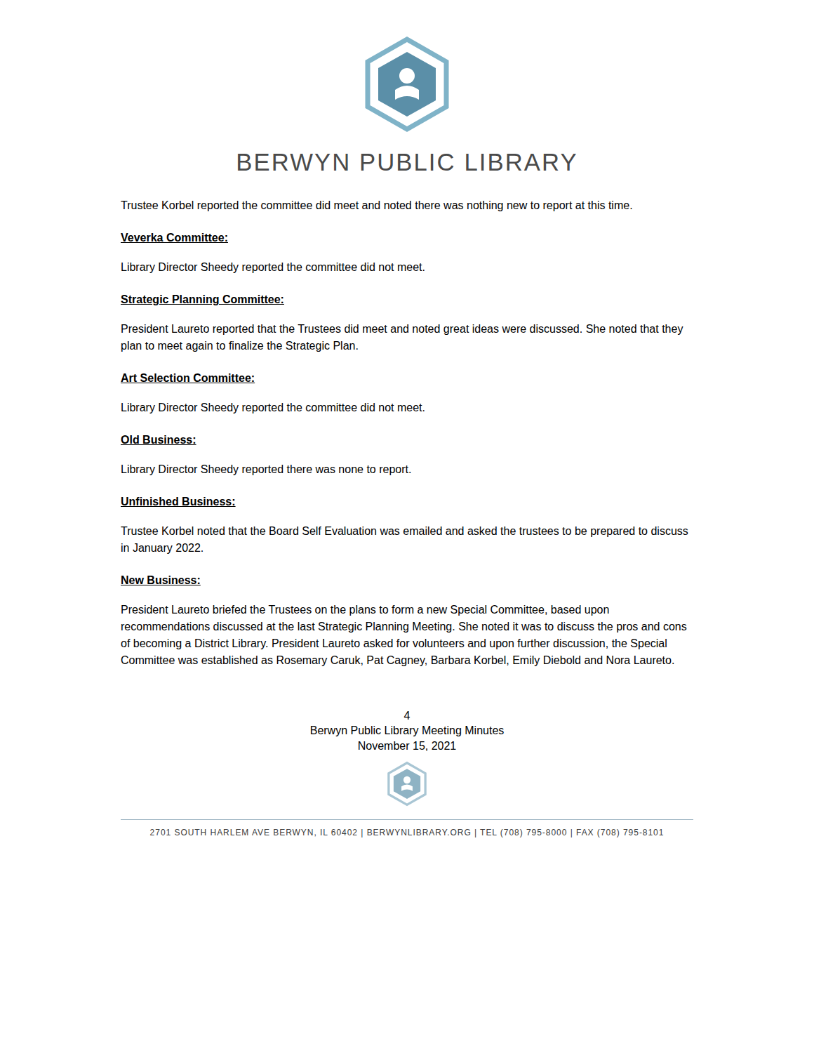BERWYN PUBLIC LIBRARY
Trustee Korbel reported the committee did meet and noted there was nothing new to report at this time.
Veverka Committee:
Library Director Sheedy reported the committee did not meet.
Strategic Planning Committee:
President Laureto reported that the Trustees did meet and noted great ideas were discussed. She noted that they plan to meet again to finalize the Strategic Plan.
Art Selection Committee:
Library Director Sheedy reported the committee did not meet.
Old Business:
Library Director Sheedy reported there was none to report.
Unfinished Business:
Trustee Korbel noted that the Board Self Evaluation was emailed and asked the trustees to be prepared to discuss in January 2022.
New Business:
President Laureto briefed the Trustees on the plans to form a new Special Committee, based upon recommendations discussed at the last Strategic Planning Meeting. She noted it was to discuss the pros and cons of becoming a District Library. President Laureto asked for volunteers and upon further discussion, the Special Committee was established as Rosemary Caruk, Pat Cagney, Barbara Korbel, Emily Diebold and Nora Laureto.
4
Berwyn Public Library Meeting Minutes
November 15, 2021
2701 SOUTH HARLEM AVE BERWYN, IL 60402 | BERWYNLIBRARY.ORG | TEL (708) 795-8000 | FAX (708) 795-8101